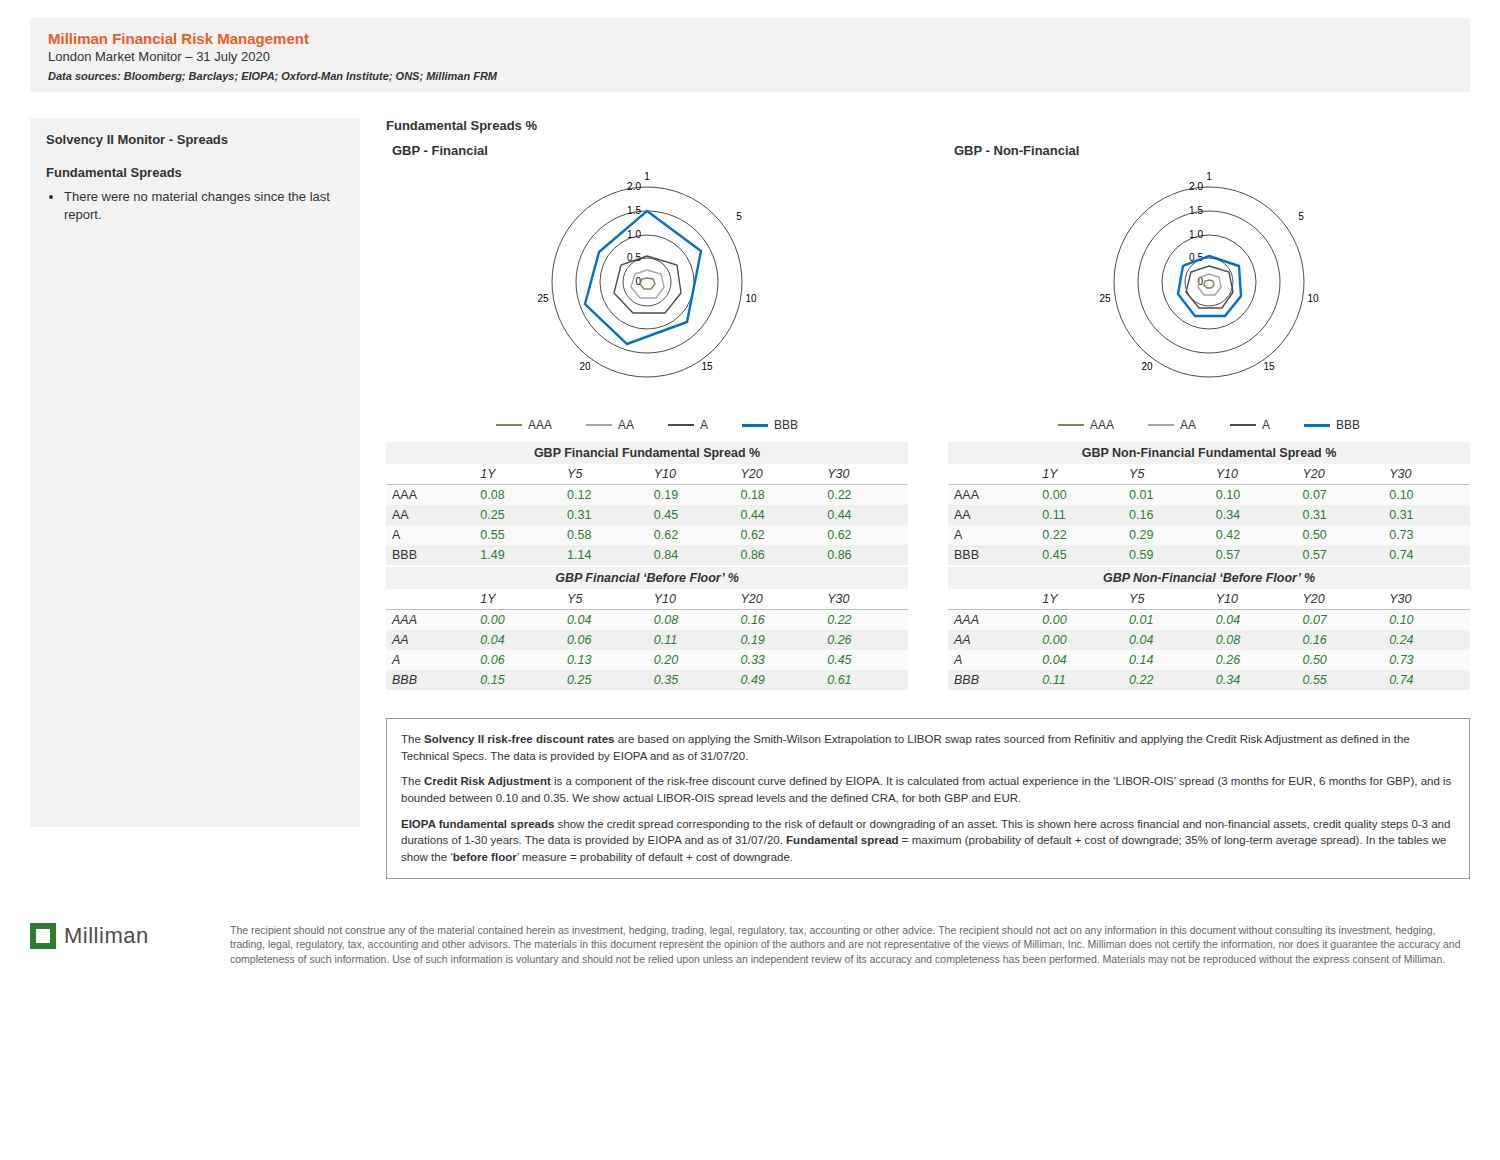Milliman Financial Risk Management
London Market Monitor – 31 July 2020
Data sources: Bloomberg; Barclays; EIOPA; Oxford-Man Institute; ONS; Milliman FRM
Solvency II Monitor - Spreads
Fundamental Spreads
There were no material changes since the last report.
Fundamental Spreads %
GBP - Financial
1 5 10 15 20 25 2.0 1.5 1.0 0.5 0
AAA AA A BBB
GBP Financial Fundamental Spread %
| | 1Y | Y5 | Y10 | Y20 | Y30 |
| --- | --- | --- | --- | --- | --- |
| AAA | 0.08 | 0.12 | 0.19 | 0.18 | 0.22 |
| AA | 0.25 | 0.31 | 0.45 | 0.44 | 0.44 |
| A | 0.55 | 0.58 | 0.62 | 0.62 | 0.62 |
| BBB | 1.49 | 1.14 | 0.84 | 0.86 | 0.86 |
GBP Financial ‘Before Floor’ %
| | 1Y | Y5 | Y10 | Y20 | Y30 |
| --- | --- | --- | --- | --- | --- |
| AAA | 0.00 | 0.04 | 0.08 | 0.16 | 0.22 |
| AA | 0.04 | 0.06 | 0.11 | 0.19 | 0.26 |
| A | 0.06 | 0.13 | 0.20 | 0.33 | 0.45 |
| BBB | 0.15 | 0.25 | 0.35 | 0.49 | 0.61 |
GBP - Non-Financial
1 5 10 15 20 25 2.0 1.5 1.0 0.5 0
AAA AA A BBB
GBP Non-Financial Fundamental Spread %
| | 1Y | Y5 | Y10 | Y20 | Y30 |
| --- | --- | --- | --- | --- | --- |
| AAA | 0.00 | 0.01 | 0.10 | 0.07 | 0.10 |
| AA | 0.11 | 0.16 | 0.34 | 0.31 | 0.31 |
| A | 0.22 | 0.29 | 0.42 | 0.50 | 0.73 |
| BBB | 0.45 | 0.59 | 0.57 | 0.57 | 0.74 |
GBP Non-Financial ‘Before Floor’ %
| | 1Y | Y5 | Y10 | Y20 | Y30 |
| --- | --- | --- | --- | --- | --- |
| AAA | 0.00 | 0.01 | 0.04 | 0.07 | 0.10 |
| AA | 0.00 | 0.04 | 0.08 | 0.16 | 0.24 |
| A | 0.04 | 0.14 | 0.26 | 0.50 | 0.73 |
| BBB | 0.11 | 0.22 | 0.34 | 0.55 | 0.74 |
The Solvency II risk-free discount rates are based on applying the Smith-Wilson Extrapolation to LIBOR swap rates sourced from Refinitiv and applying the Credit Risk Adjustment as defined in the Technical Specs. The data is provided by EIOPA and as of 31/07/20.
The Credit Risk Adjustment is a component of the risk-free discount curve defined by EIOPA. It is calculated from actual experience in the ‘LIBOR-OIS’ spread (3 months for EUR, 6 months for GBP), and is bounded between 0.10 and 0.35. We show actual LIBOR-OIS spread levels and the defined CRA, for both GBP and EUR.
EIOPA fundamental spreads show the credit spread corresponding to the risk of default or downgrading of an asset. This is shown here across financial and non-financial assets, credit quality steps 0-3 and durations of 1-30 years. The data is provided by EIOPA and as of 31/07/20. Fundamental spread = maximum (probability of default + cost of downgrade; 35% of long-term average spread). In the tables we show the ‘before floor’ measure = probability of default + cost of downgrade.
Milliman
The recipient should not construe any of the material contained herein as investment, hedging, trading, legal, regulatory, tax, accounting or other advice. The recipient should not act on any information in this document without consulting its investment, hedging, trading, legal, regulatory, tax, accounting and other advisors. The materials in this document represent the opinion of the authors and are not representative of the views of Milliman, Inc. Milliman does not certify the information, nor does it guarantee the accuracy and completeness of such information. Use of such information is voluntary and should not be relied upon unless an independent review of its accuracy and completeness has been performed. Materials may not be reproduced without the express consent of Milliman.